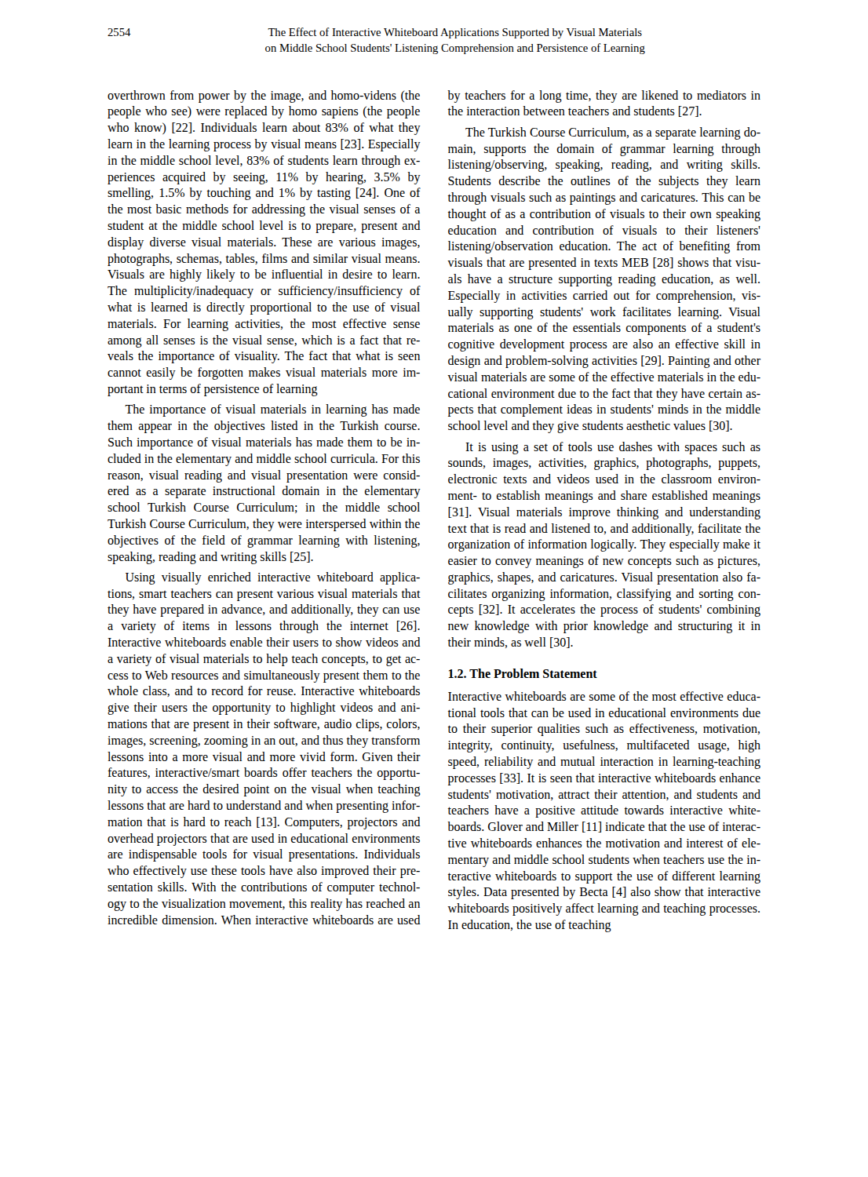2554
The Effect of Interactive Whiteboard Applications Supported by Visual Materials
on Middle School Students' Listening Comprehension and Persistence of Learning
overthrown from power by the image, and homo-videns (the people who see) were replaced by homo sapiens (the people who know) [22]. Individuals learn about 83% of what they learn in the learning process by visual means [23]. Especially in the middle school level, 83% of students learn through experiences acquired by seeing, 11% by hearing, 3.5% by smelling, 1.5% by touching and 1% by tasting [24]. One of the most basic methods for addressing the visual senses of a student at the middle school level is to prepare, present and display diverse visual materials. These are various images, photographs, schemas, tables, films and similar visual means. Visuals are highly likely to be influential in desire to learn. The multiplicity/inadequacy or sufficiency/insufficiency of what is learned is directly proportional to the use of visual materials. For learning activities, the most effective sense among all senses is the visual sense, which is a fact that reveals the importance of visuality. The fact that what is seen cannot easily be forgotten makes visual materials more important in terms of persistence of learning
The importance of visual materials in learning has made them appear in the objectives listed in the Turkish course. Such importance of visual materials has made them to be included in the elementary and middle school curricula. For this reason, visual reading and visual presentation were considered as a separate instructional domain in the elementary school Turkish Course Curriculum; in the middle school Turkish Course Curriculum, they were interspersed within the objectives of the field of grammar learning with listening, speaking, reading and writing skills [25].
Using visually enriched interactive whiteboard applications, smart teachers can present various visual materials that they have prepared in advance, and additionally, they can use a variety of items in lessons through the internet [26]. Interactive whiteboards enable their users to show videos and a variety of visual materials to help teach concepts, to get access to Web resources and simultaneously present them to the whole class, and to record for reuse. Interactive whiteboards give their users the opportunity to highlight videos and animations that are present in their software, audio clips, colors, images, screening, zooming in an out, and thus they transform lessons into a more visual and more vivid form. Given their features, interactive/smart boards offer teachers the opportunity to access the desired point on the visual when teaching lessons that are hard to understand and when presenting information that is hard to reach [13]. Computers, projectors and overhead projectors that are used in educational environments are indispensable tools for visual presentations. Individuals who effectively use these tools have also improved their presentation skills. With the contributions of computer technology to the visualization movement, this reality has reached an incredible dimension. When interactive whiteboards are used by teachers for a long time, they are likened to mediators in the interaction between teachers and students [27].
The Turkish Course Curriculum, as a separate learning domain, supports the domain of grammar learning through listening/observing, speaking, reading, and writing skills. Students describe the outlines of the subjects they learn through visuals such as paintings and caricatures. This can be thought of as a contribution of visuals to their own speaking education and contribution of visuals to their listeners' listening/observation education. The act of benefiting from visuals that are presented in texts MEB [28] shows that visuals have a structure supporting reading education, as well. Especially in activities carried out for comprehension, visually supporting students' work facilitates learning. Visual materials as one of the essentials components of a student's cognitive development process are also an effective skill in design and problem-solving activities [29]. Painting and other visual materials are some of the effective materials in the educational environment due to the fact that they have certain aspects that complement ideas in students' minds in the middle school level and they give students aesthetic values [30].
It is using a set of tools use dashes with spaces such as sounds, images, activities, graphics, photographs, puppets, electronic texts and videos used in the classroom environment- to establish meanings and share established meanings [31]. Visual materials improve thinking and understanding text that is read and listened to, and additionally, facilitate the organization of information logically. They especially make it easier to convey meanings of new concepts such as pictures, graphics, shapes, and caricatures. Visual presentation also facilitates organizing information, classifying and sorting concepts [32]. It accelerates the process of students' combining new knowledge with prior knowledge and structuring it in their minds, as well [30].
1.2. The Problem Statement
Interactive whiteboards are some of the most effective educational tools that can be used in educational environments due to their superior qualities such as effectiveness, motivation, integrity, continuity, usefulness, multifaceted usage, high speed, reliability and mutual interaction in learning-teaching processes [33]. It is seen that interactive whiteboards enhance students' motivation, attract their attention, and students and teachers have a positive attitude towards interactive whiteboards. Glover and Miller [11] indicate that the use of interactive whiteboards enhances the motivation and interest of elementary and middle school students when teachers use the interactive whiteboards to support the use of different learning styles. Data presented by Becta [4] also show that interactive whiteboards positively affect learning and teaching processes. In education, the use of teaching